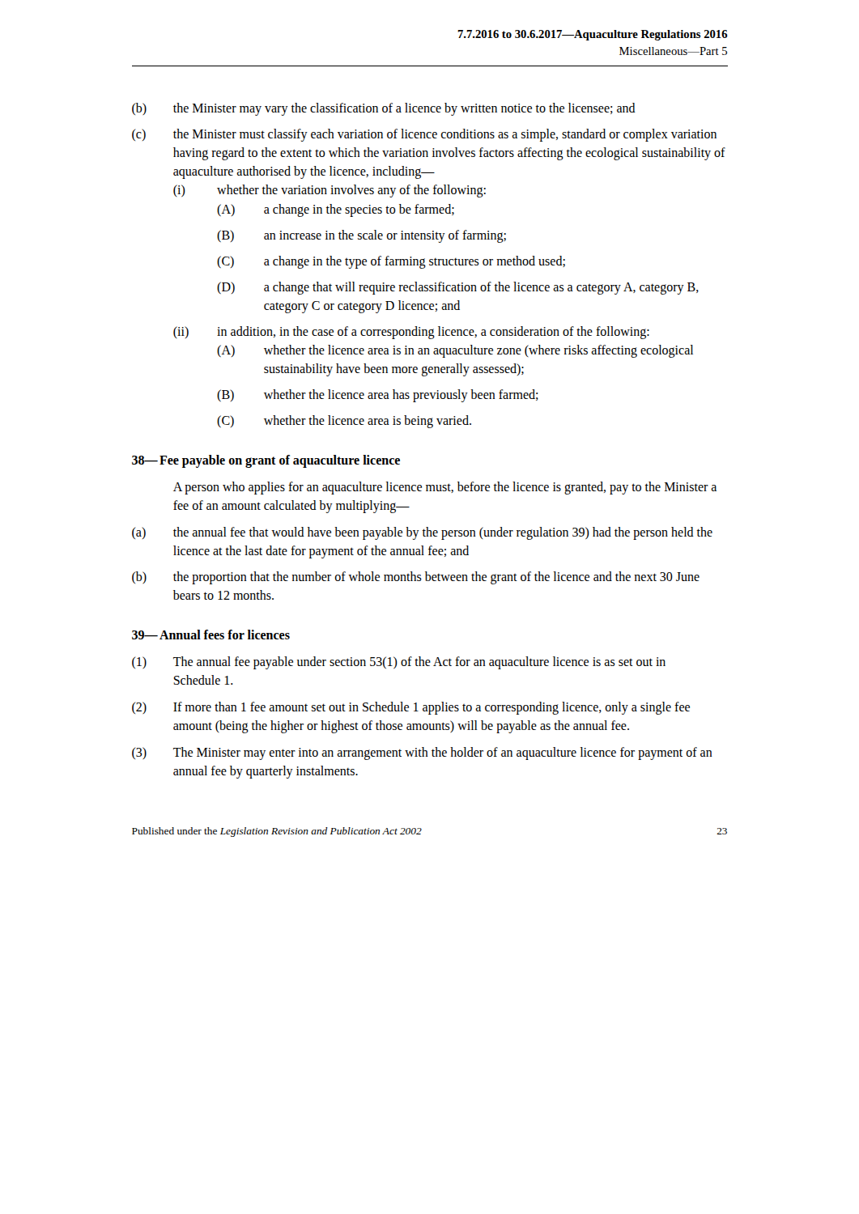7.7.2016 to 30.6.2017—Aquaculture Regulations 2016
Miscellaneous—Part 5
(b) the Minister may vary the classification of a licence by written notice to the licensee; and
(c) the Minister must classify each variation of licence conditions as a simple, standard or complex variation having regard to the extent to which the variation involves factors affecting the ecological sustainability of aquaculture authorised by the licence, including—
(i) whether the variation involves any of the following:
(A) a change in the species to be farmed;
(B) an increase in the scale or intensity of farming;
(C) a change in the type of farming structures or method used;
(D) a change that will require reclassification of the licence as a category A, category B, category C or category D licence; and
(ii) in addition, in the case of a corresponding licence, a consideration of the following:
(A) whether the licence area is in an aquaculture zone (where risks affecting ecological sustainability have been more generally assessed);
(B) whether the licence area has previously been farmed;
(C) whether the licence area is being varied.
38—Fee payable on grant of aquaculture licence
A person who applies for an aquaculture licence must, before the licence is granted, pay to the Minister a fee of an amount calculated by multiplying—
(a) the annual fee that would have been payable by the person (under regulation 39) had the person held the licence at the last date for payment of the annual fee; and
(b) the proportion that the number of whole months between the grant of the licence and the next 30 June bears to 12 months.
39—Annual fees for licences
(1) The annual fee payable under section 53(1) of the Act for an aquaculture licence is as set out in Schedule 1.
(2) If more than 1 fee amount set out in Schedule 1 applies to a corresponding licence, only a single fee amount (being the higher or highest of those amounts) will be payable as the annual fee.
(3) The Minister may enter into an arrangement with the holder of an aquaculture licence for payment of an annual fee by quarterly instalments.
Published under the Legislation Revision and Publication Act 2002 23